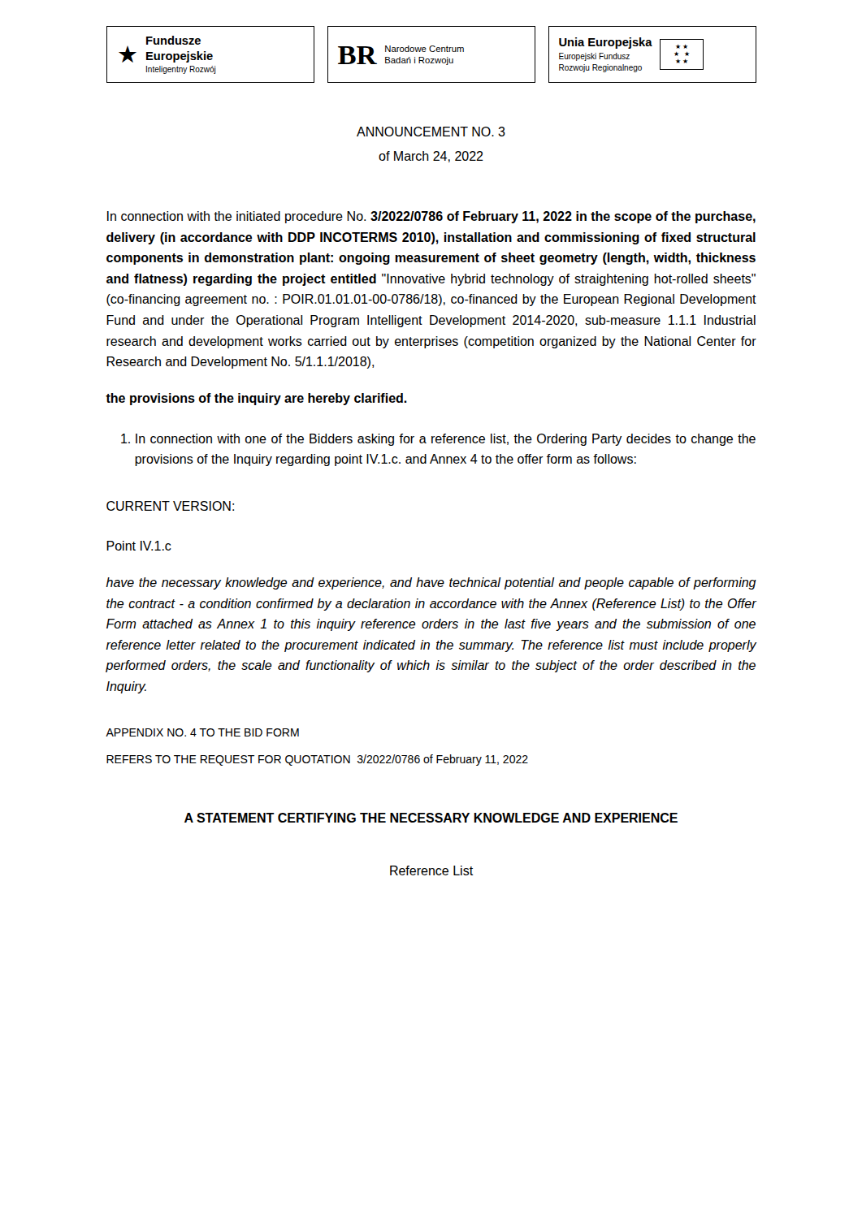★ Fundusze Europejskie Inteligentny Rozwój
BR Narodowe Centrum
Badań i Rozwoju
Unia Europejska Europejski Fundusz
Rozwoju Regionalnego
ANNOUNCEMENT NO. 3
of March 24, 2022
In connection with the initiated procedure No. 3/2022/0786 of February 11, 2022 in the scope of the purchase, delivery (in accordance with DDP INCOTERMS 2010), installation and commissioning of fixed structural components in demonstration plant: ongoing measurement of sheet geometry (length, width, thickness and flatness) regarding the project entitled "Innovative hybrid technology of straightening hot-rolled sheets" (co-financing agreement no. : POIR.01.01.01-00-0786/18), co-financed by the European Regional Development Fund and under the Operational Program Intelligent Development 2014-2020, sub-measure 1.1.1 Industrial research and development works carried out by enterprises (competition organized by the National Center for Research and Development No. 5/1.1.1/2018),
the provisions of the inquiry are hereby clarified.
In connection with one of the Bidders asking for a reference list, the Ordering Party decides to change the provisions of the Inquiry regarding point IV.1.c. and Annex 4 to the offer form as follows:
CURRENT VERSION:
Point IV.1.c
have the necessary knowledge and experience, and have technical potential and people capable of performing the contract - a condition confirmed by a declaration in accordance with the Annex (Reference List) to the Offer Form attached as Annex 1 to this inquiry reference orders in the last five years and the submission of one reference letter related to the procurement indicated in the summary. The reference list must include properly performed orders, the scale and functionality of which is similar to the subject of the order described in the Inquiry.
APPENDIX NO. 4 TO THE BID FORM
REFERS TO THE REQUEST FOR QUOTATION 3/2022/0786 of February 11, 2022
A STATEMENT CERTIFYING THE NECESSARY KNOWLEDGE AND EXPERIENCE
Reference List